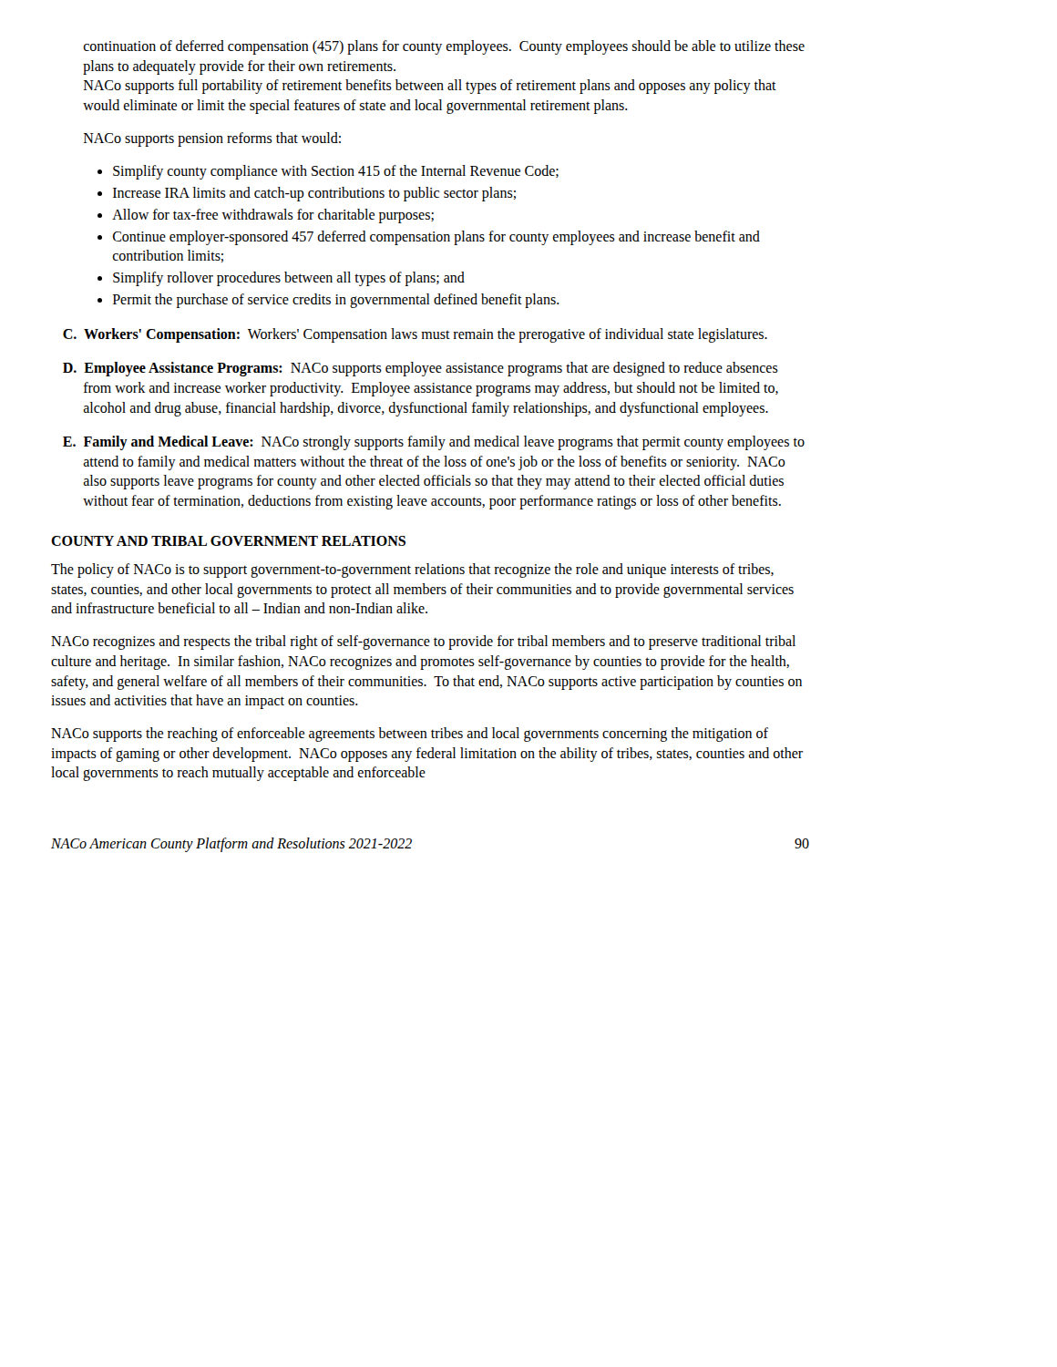continuation of deferred compensation (457) plans for county employees. County employees should be able to utilize these plans to adequately provide for their own retirements.
NACo supports full portability of retirement benefits between all types of retirement plans and opposes any policy that would eliminate or limit the special features of state and local governmental retirement plans.
NACo supports pension reforms that would:
Simplify county compliance with Section 415 of the Internal Revenue Code;
Increase IRA limits and catch-up contributions to public sector plans;
Allow for tax-free withdrawals for charitable purposes;
Continue employer-sponsored 457 deferred compensation plans for county employees and increase benefit and contribution limits;
Simplify rollover procedures between all types of plans; and
Permit the purchase of service credits in governmental defined benefit plans.
C. Workers' Compensation: Workers' Compensation laws must remain the prerogative of individual state legislatures.
D. Employee Assistance Programs: NACo supports employee assistance programs that are designed to reduce absences from work and increase worker productivity. Employee assistance programs may address, but should not be limited to, alcohol and drug abuse, financial hardship, divorce, dysfunctional family relationships, and dysfunctional employees.
E. Family and Medical Leave: NACo strongly supports family and medical leave programs that permit county employees to attend to family and medical matters without the threat of the loss of one's job or the loss of benefits or seniority. NACo also supports leave programs for county and other elected officials so that they may attend to their elected official duties without fear of termination, deductions from existing leave accounts, poor performance ratings or loss of other benefits.
County and Tribal Government Relations
The policy of NACo is to support government-to-government relations that recognize the role and unique interests of tribes, states, counties, and other local governments to protect all members of their communities and to provide governmental services and infrastructure beneficial to all – Indian and non-Indian alike.
NACo recognizes and respects the tribal right of self-governance to provide for tribal members and to preserve traditional tribal culture and heritage. In similar fashion, NACo recognizes and promotes self-governance by counties to provide for the health, safety, and general welfare of all members of their communities. To that end, NACo supports active participation by counties on issues and activities that have an impact on counties.
NACo supports the reaching of enforceable agreements between tribes and local governments concerning the mitigation of impacts of gaming or other development. NACo opposes any federal limitation on the ability of tribes, states, counties and other local governments to reach mutually acceptable and enforceable
NACo American County Platform and Resolutions 2021-2022 90